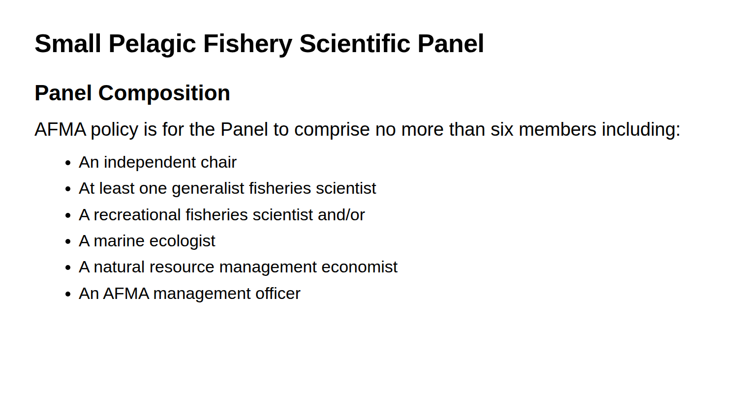Small Pelagic Fishery Scientific Panel
Panel Composition
AFMA policy is for the Panel to comprise no more than six members including:
An independent chair
At least one generalist fisheries scientist
A recreational fisheries scientist and/or
A marine ecologist
A natural resource management economist
An AFMA management officer